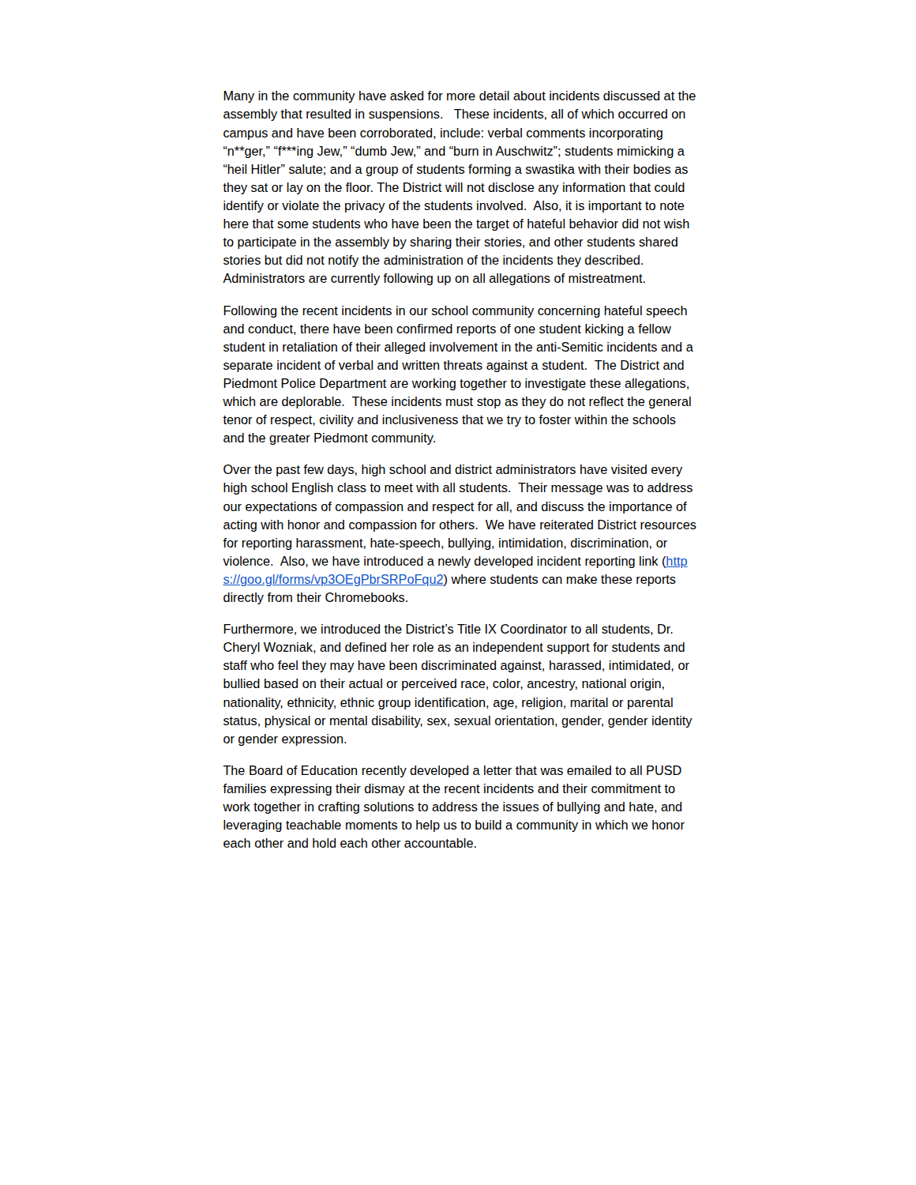Many in the community have asked for more detail about incidents discussed at the assembly that resulted in suspensions. These incidents, all of which occurred on campus and have been corroborated, include: verbal comments incorporating “n**ger,” “f***ing Jew,” “dumb Jew,” and “burn in Auschwitz”; students mimicking a “heil Hitler” salute; and a group of students forming a swastika with their bodies as they sat or lay on the floor. The District will not disclose any information that could identify or violate the privacy of the students involved. Also, it is important to note here that some students who have been the target of hateful behavior did not wish to participate in the assembly by sharing their stories, and other students shared stories but did not notify the administration of the incidents they described. Administrators are currently following up on all allegations of mistreatment.
Following the recent incidents in our school community concerning hateful speech and conduct, there have been confirmed reports of one student kicking a fellow student in retaliation of their alleged involvement in the anti-Semitic incidents and a separate incident of verbal and written threats against a student. The District and Piedmont Police Department are working together to investigate these allegations, which are deplorable. These incidents must stop as they do not reflect the general tenor of respect, civility and inclusiveness that we try to foster within the schools and the greater Piedmont community.
Over the past few days, high school and district administrators have visited every high school English class to meet with all students. Their message was to address our expectations of compassion and respect for all, and discuss the importance of acting with honor and compassion for others. We have reiterated District resources for reporting harassment, hate-speech, bullying, intimidation, discrimination, or violence. Also, we have introduced a newly developed incident reporting link (https://goo.gl/forms/vp3OEgPbrSRPoFqu2) where students can make these reports directly from their Chromebooks.
Furthermore, we introduced the District’s Title IX Coordinator to all students, Dr. Cheryl Wozniak, and defined her role as an independent support for students and staff who feel they may have been discriminated against, harassed, intimidated, or bullied based on their actual or perceived race, color, ancestry, national origin, nationality, ethnicity, ethnic group identification, age, religion, marital or parental status, physical or mental disability, sex, sexual orientation, gender, gender identity or gender expression.
The Board of Education recently developed a letter that was emailed to all PUSD families expressing their dismay at the recent incidents and their commitment to work together in crafting solutions to address the issues of bullying and hate, and leveraging teachable moments to help us to build a community in which we honor each other and hold each other accountable.